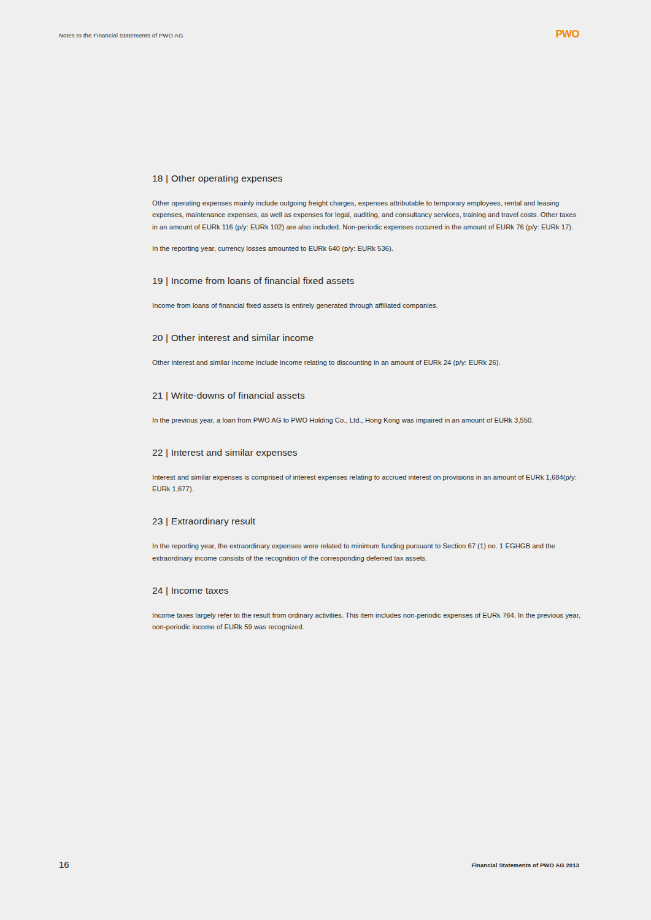Notes to the Financial Statements of PWO AG
PWO
18 | Other operating expenses
Other operating expenses mainly include outgoing freight charges, expenses attributable to temporary employees, rental and leasing expenses, maintenance expenses, as well as expenses for legal, auditing, and consultancy services, training and travel costs. Other taxes in an amount of EURk 116 (p/y: EURk 102) are also included. Non-periodic expenses occurred in the amount of EURk 76 (p/y: EURk 17).
In the reporting year, currency losses amounted to EURk 640 (p/y: EURk 536).
19 | Income from loans of financial fixed assets
Income from loans of financial fixed assets is entirely generated through affiliated companies.
20 | Other interest and similar income
Other interest and similar income include income relating to discounting in an amount of EURk 24 (p/y: EURk 26).
21 | Write-downs of financial assets
In the previous year, a loan from PWO AG to PWO Holding Co., Ltd., Hong Kong was impaired in an amount of EURk 3,550.
22 | Interest and similar expenses
Interest and similar expenses is comprised of interest expenses relating to accrued interest on provisions in an amount of EURk 1,684(p/y: EURk 1,677).
23 | Extraordinary result
In the reporting year, the extraordinary expenses were related to minimum funding pursuant to Section 67 (1) no. 1 EGHGB and the extraordinary income consists of the recognition of the corresponding deferred tax assets.
24 | Income taxes
Income taxes largely refer to the result from ordinary activities. This item includes non-periodic expenses of EURk 764. In the previous year, non-periodic income of EURk 59 was recognized.
16
Financial Statements of PWO AG 2013